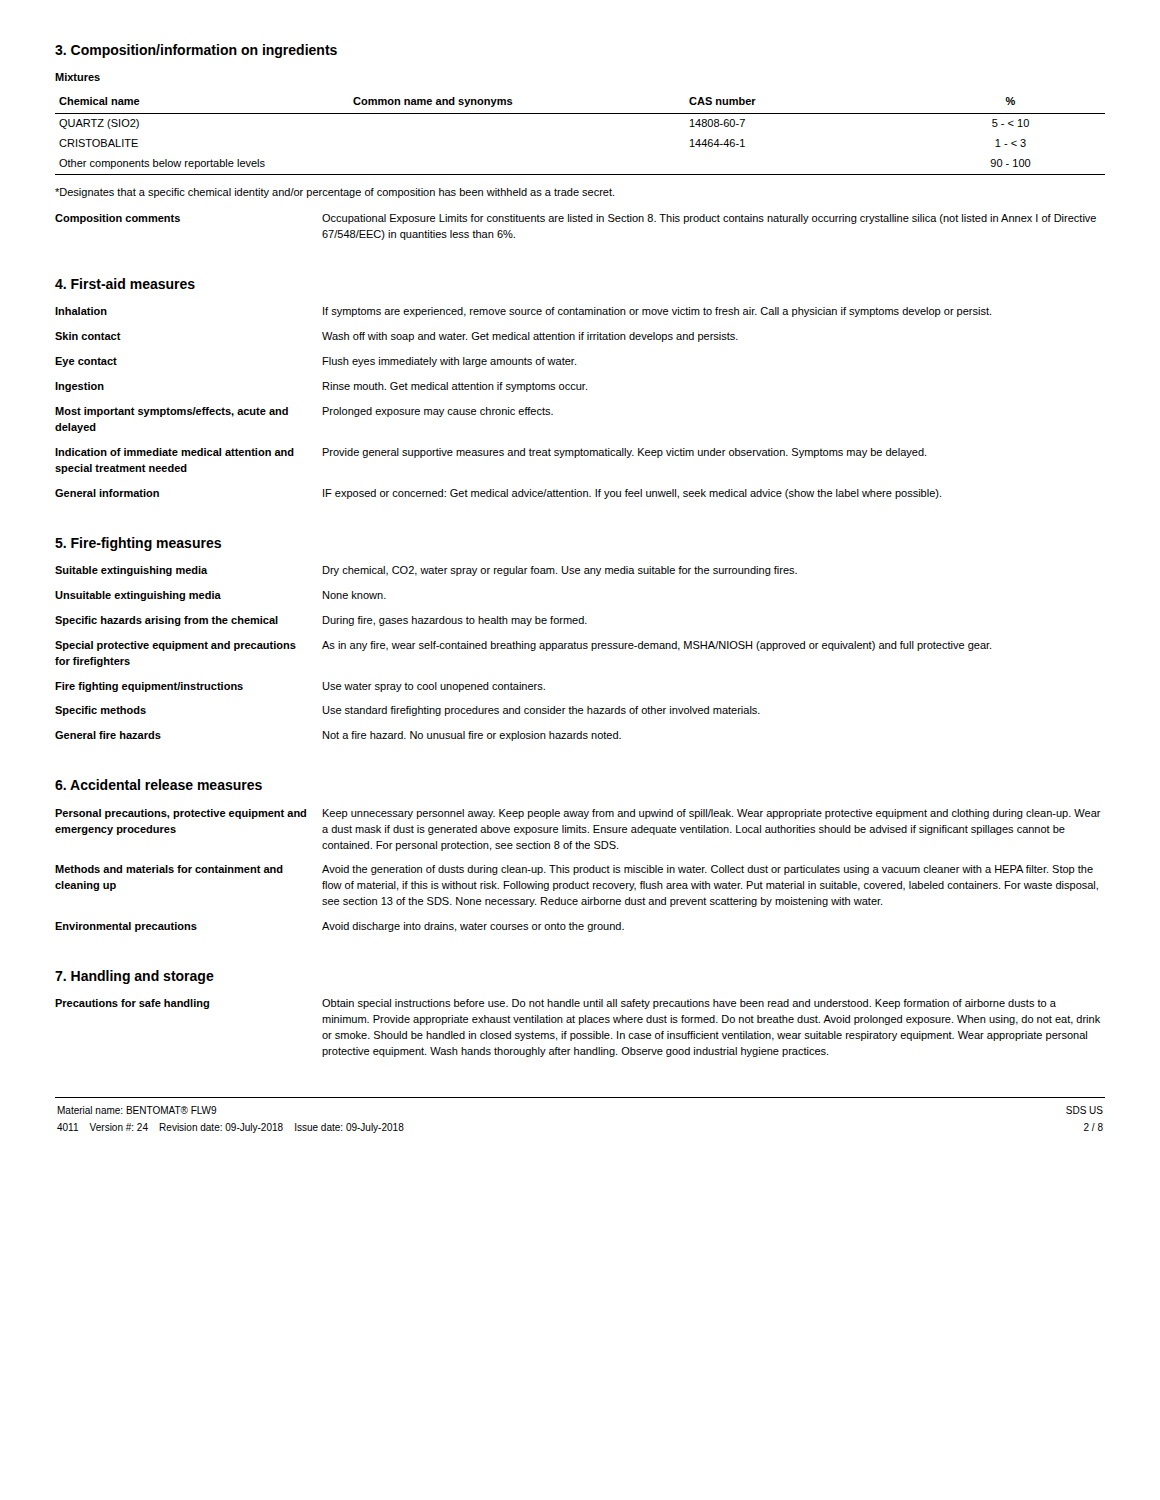3. Composition/information on ingredients
Mixtures
| Chemical name | Common name and synonyms | CAS number | % |
| --- | --- | --- | --- |
| QUARTZ (SIO2) | | 14808-60-7 | 5 - < 10 |
| CRISTOBALITE | | 14464-46-1 | 1 - < 3 |
| Other components below reportable levels | 90 - 100 |
*Designates that a specific chemical identity and/or percentage of composition has been withheld as a trade secret.
| Composition comments | Occupational Exposure Limits for constituents are listed in Section 8. This product contains naturally occurring crystalline silica (not listed in Annex I of Directive 67/548/EEC) in quantities less than 6%. |
4. First-aid measures
| Inhalation | If symptoms are experienced, remove source of contamination or move victim to fresh air. Call a physician if symptoms develop or persist. |
| Skin contact | Wash off with soap and water. Get medical attention if irritation develops and persists. |
| Eye contact | Flush eyes immediately with large amounts of water. |
| Ingestion | Rinse mouth. Get medical attention if symptoms occur. |
| Most important symptoms/effects, acute and delayed | Prolonged exposure may cause chronic effects. |
| Indication of immediate medical attention and special treatment needed | Provide general supportive measures and treat symptomatically. Keep victim under observation. Symptoms may be delayed. |
| General information | IF exposed or concerned: Get medical advice/attention. If you feel unwell, seek medical advice (show the label where possible). |
5. Fire-fighting measures
| Suitable extinguishing media | Dry chemical, CO2, water spray or regular foam. Use any media suitable for the surrounding fires. |
| Unsuitable extinguishing media | None known. |
| Specific hazards arising from the chemical | During fire, gases hazardous to health may be formed. |
| Special protective equipment and precautions for firefighters | As in any fire, wear self-contained breathing apparatus pressure-demand, MSHA/NIOSH (approved or equivalent) and full protective gear. |
| Fire fighting equipment/instructions | Use water spray to cool unopened containers. |
| Specific methods | Use standard firefighting procedures and consider the hazards of other involved materials. |
| General fire hazards | Not a fire hazard. No unusual fire or explosion hazards noted. |
6. Accidental release measures
| Personal precautions, protective equipment and emergency procedures | Keep unnecessary personnel away. Keep people away from and upwind of spill/leak. Wear appropriate protective equipment and clothing during clean-up. Wear a dust mask if dust is generated above exposure limits. Ensure adequate ventilation. Local authorities should be advised if significant spillages cannot be contained. For personal protection, see section 8 of the SDS. |
| Methods and materials for containment and cleaning up | Avoid the generation of dusts during clean-up. This product is miscible in water. Collect dust or particulates using a vacuum cleaner with a HEPA filter. Stop the flow of material, if this is without risk. Following product recovery, flush area with water. Put material in suitable, covered, labeled containers. For waste disposal, see section 13 of the SDS. None necessary. Reduce airborne dust and prevent scattering by moistening with water. |
| Environmental precautions | Avoid discharge into drains, water courses or onto the ground. |
7. Handling and storage
| Precautions for safe handling | Obtain special instructions before use. Do not handle until all safety precautions have been read and understood. Keep formation of airborne dusts to a minimum. Provide appropriate exhaust ventilation at places where dust is formed. Do not breathe dust. Avoid prolonged exposure. When using, do not eat, drink or smoke. Should be handled in closed systems, if possible. In case of insufficient ventilation, wear suitable respiratory equipment. Wear appropriate personal protective equipment. Wash hands thoroughly after handling. Observe good industrial hygiene practices. |
| Material name: BENTOMAT® FLW9 | SDS US |
| 4011 Version #: 24 Revision date: 09-July-2018 Issue date: 09-July-2018 | 2 / 8 |